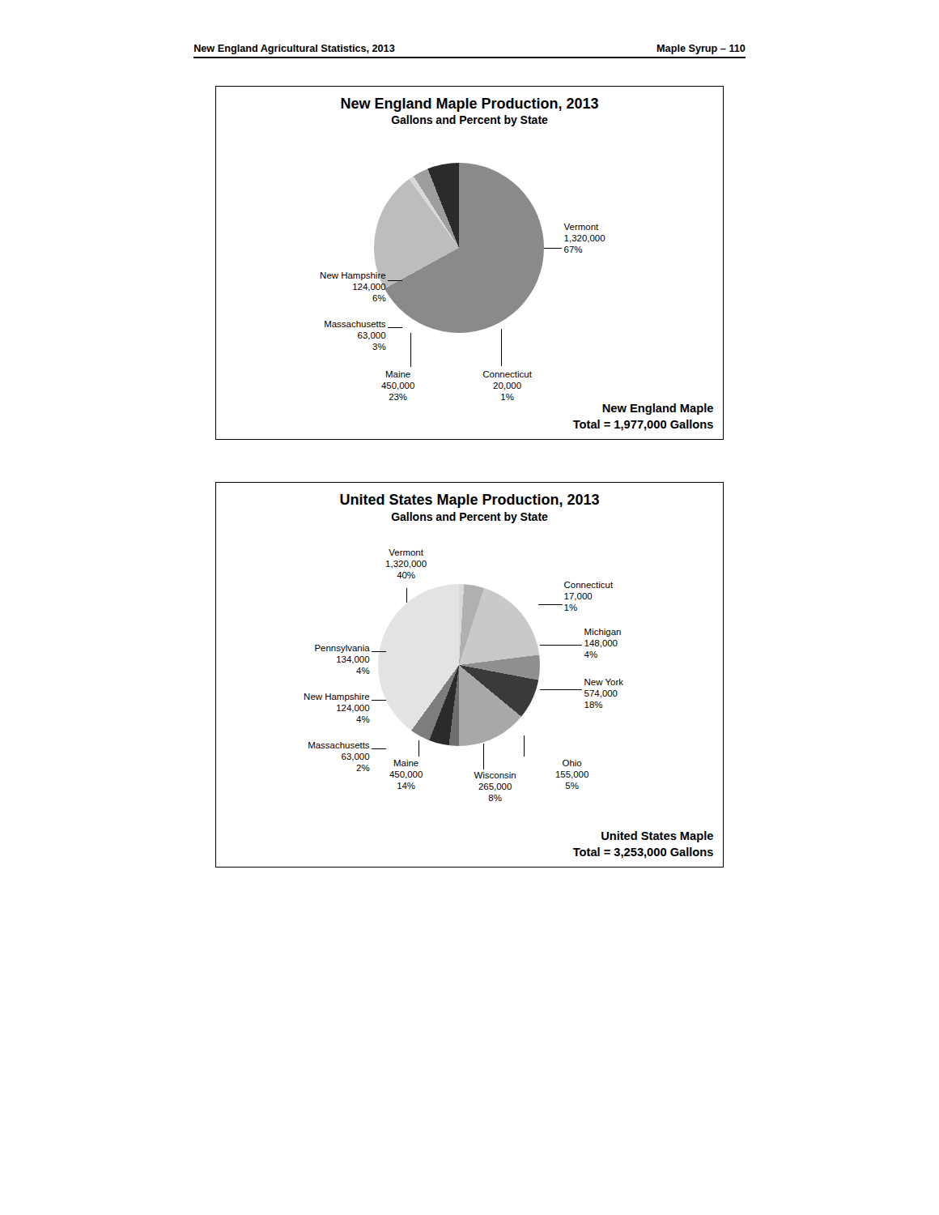New England Agricultural Statistics, 2013
Maple Syrup – 110
New England Maple Production, 2013
Gallons and Percent by State
Vermont
1,320,000
67%
New Hampshire
124,000
6%
Massachusetts
63,000
3%
Maine
450,000
23%
Connecticut
20,000
1%
New England Maple
Total = 1,977,000 Gallons
United States Maple Production, 2013
Gallons and Percent by State
Vermont
1,320,000
40%
Connecticut
17,000
1%
Michigan
148,000
4%
New York
574,000
18%
Ohio
155,000
5%
Wisconsin
265,000
8%
Maine
450,000
14%
Massachusetts
63,000
2%
New Hampshire
124,000
4%
Pennsylvania
134,000
4%
United States Maple
Total = 3,253,000 Gallons